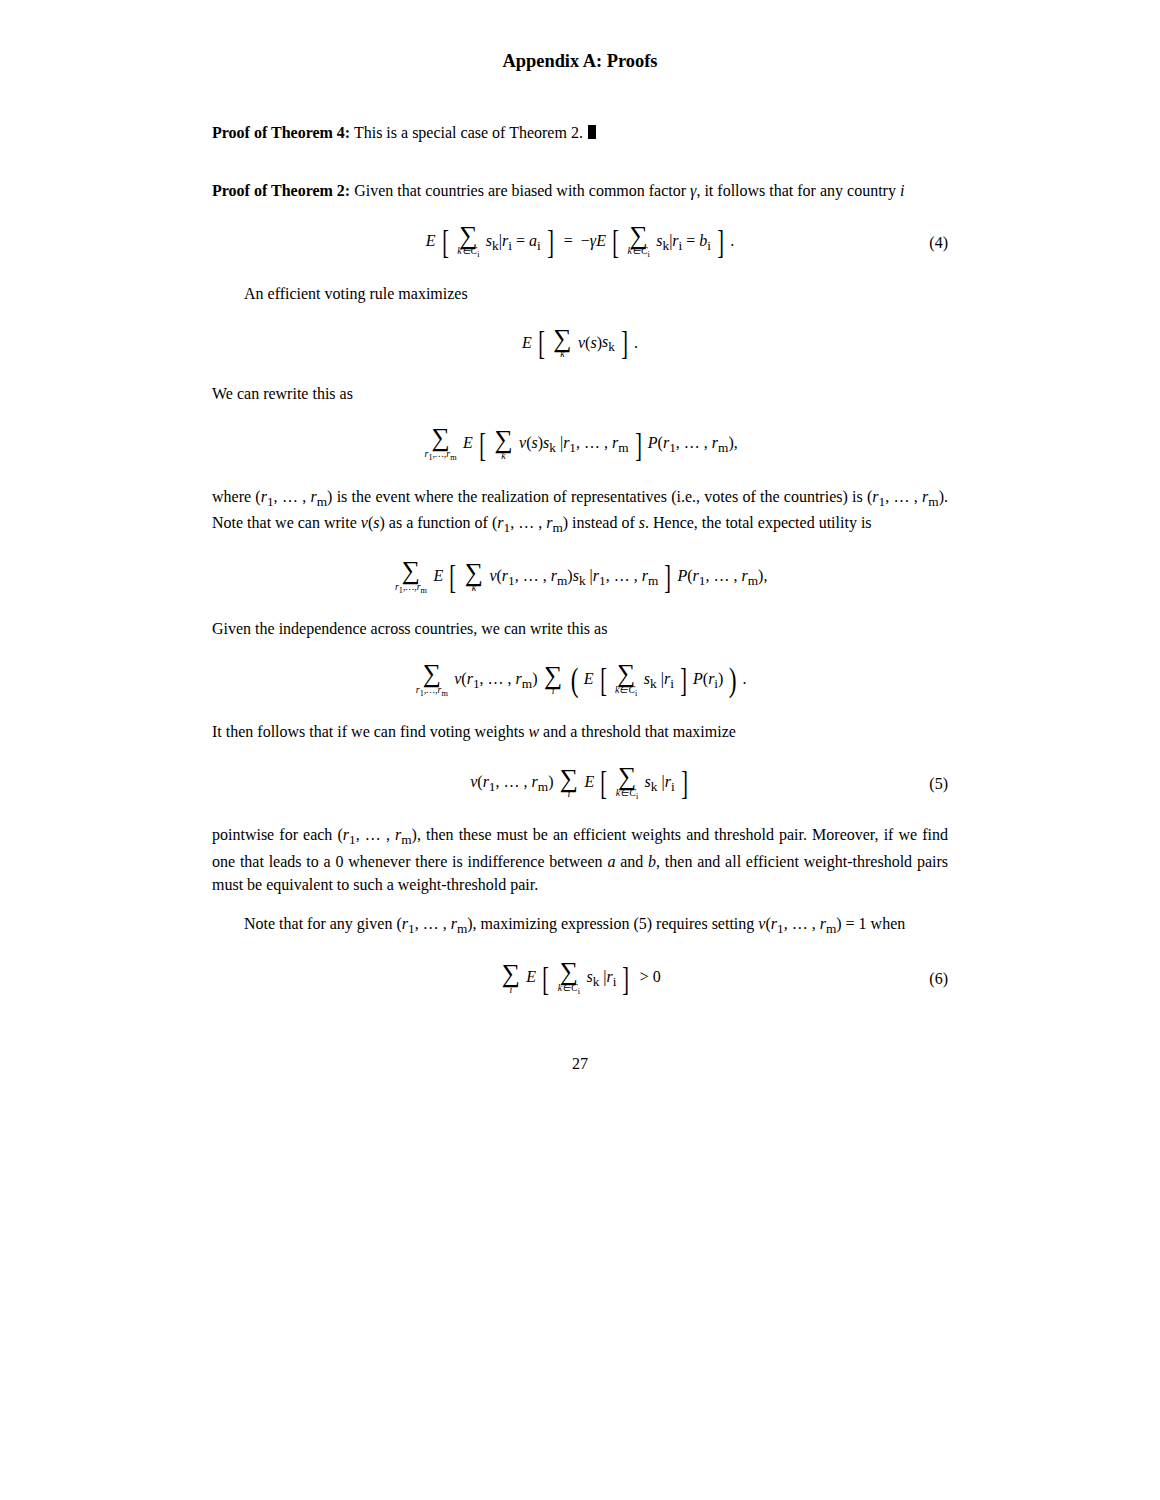Appendix A: Proofs
Proof of Theorem 4: This is a special case of Theorem 2.
Proof of Theorem 2: Given that countries are biased with common factor γ, it follows that for any country i
E [ ∑k∈Ci sk|ri = ai ] = −γE [ ∑k∈Ci sk|ri = bi ] .
(4)
An efficient voting rule maximizes
E [ ∑k v(s)sk ] .
We can rewrite this as
∑r1,…,rm E [ ∑k v(s)sk |r1, … , rm ] P(r1, … , rm),
where (r1, … , rm) is the event where the realization of representatives (i.e., votes of the countries) is (r1, … , rm). Note that we can write v(s) as a function of (r1, … , rm) instead of s. Hence, the total expected utility is
∑r1,…,rm E [ ∑k v(r1, … , rm)sk |r1, … , rm ] P(r1, … , rm),
Given the independence across countries, we can write this as
∑r1,…,rm v(r1, … , rm) ∑i ( E [ ∑k∈Ci sk |ri ] P(ri) ) .
It then follows that if we can find voting weights w and a threshold that maximize
v(r1, … , rm) ∑i E [ ∑k∈Ci sk |ri ]
(5)
pointwise for each (r1, … , rm), then these must be an efficient weights and threshold pair. Moreover, if we find one that leads to a 0 whenever there is indifference between a and b, then and all efficient weight-threshold pairs must be equivalent to such a weight-threshold pair.
Note that for any given (r1, … , rm), maximizing expression (5) requires setting v(r1, … , rm) = 1 when
∑i E [ ∑k∈Ci sk |ri ] > 0
(6)
27